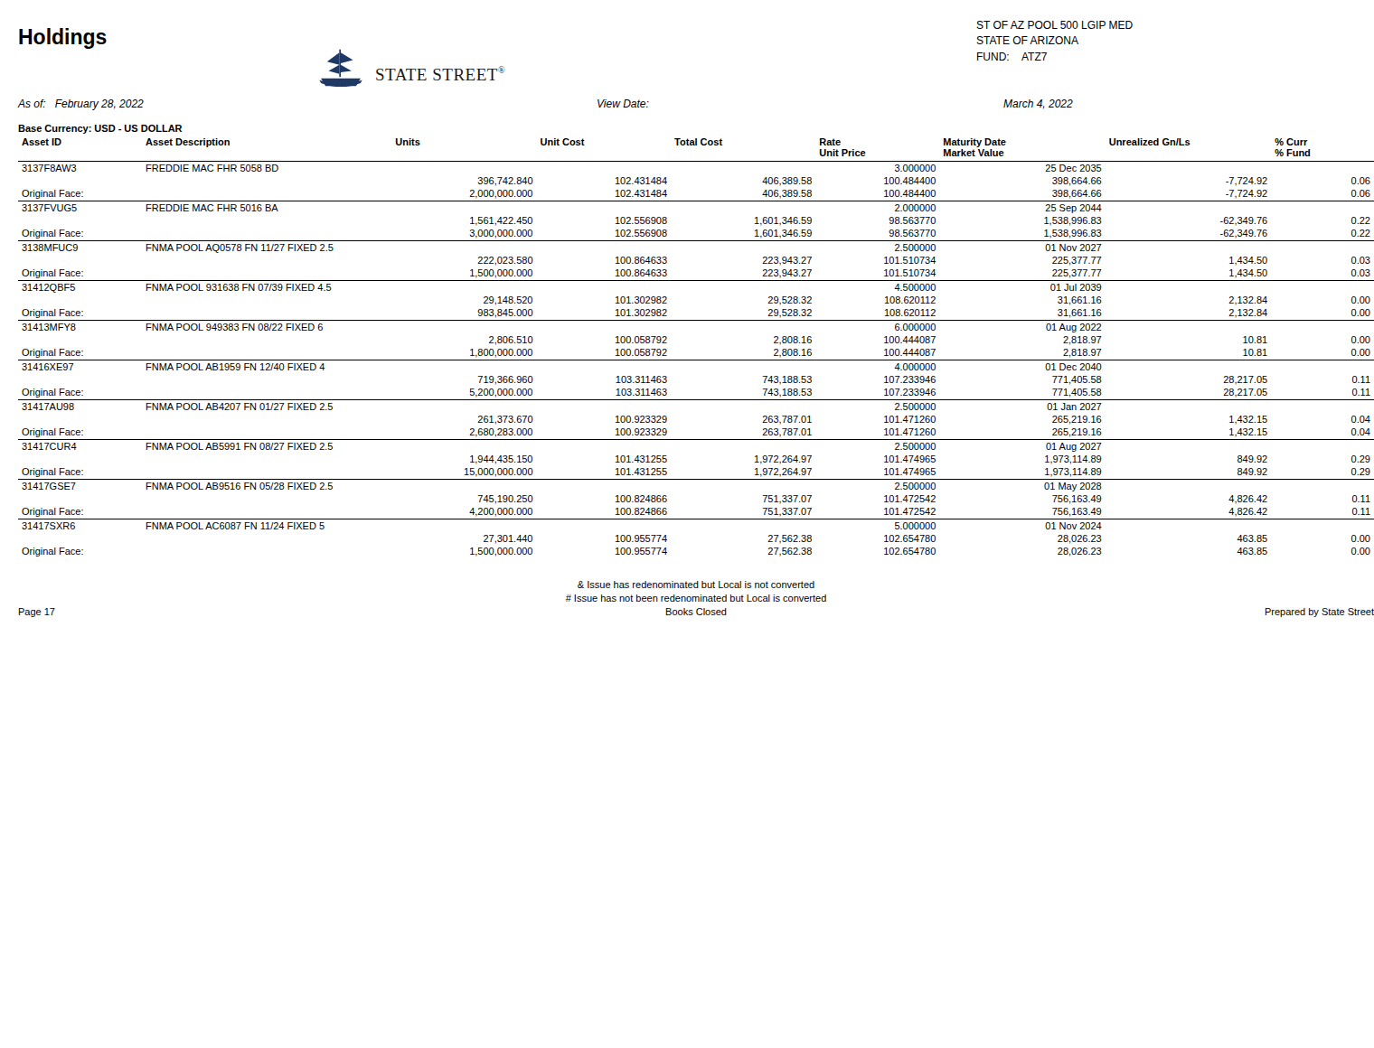Holdings
ST OF AZ POOL 500 LGIP MED
STATE OF ARIZONA
FUND: ATZ7
STATE STREET®
As of: February 28, 2022
View Date:
March 4, 2022
Base Currency: USD - US DOLLAR
| Asset ID | Asset Description | Units | Unit Cost | Total Cost | Rate Unit Price | Maturity Date Market Value | Unrealized Gn/Ls | % Curr % Fund |
| --- | --- | --- | --- | --- | --- | --- | --- | --- |
| 3137F8AW3 | FREDDIE MAC FHR 5058 BD | | | | 3.000000 | 25 Dec 2035 | | |
| | | 396,742.840 | 102.431484 | 406,389.58 | 100.484400 | 398,664.66 | -7,724.92 | 0.06 |
| Original Face: | | 2,000,000.000 | 102.431484 | 406,389.58 | 100.484400 | 398,664.66 | -7,724.92 | 0.06 |
| 3137FVUG5 | FREDDIE MAC FHR 5016 BA | | | | 2.000000 | 25 Sep 2044 | | |
| | | 1,561,422.450 | 102.556908 | 1,601,346.59 | 98.563770 | 1,538,996.83 | -62,349.76 | 0.22 |
| Original Face: | | 3,000,000.000 | 102.556908 | 1,601,346.59 | 98.563770 | 1,538,996.83 | -62,349.76 | 0.22 |
| 3138MFUC9 | FNMA POOL AQ0578 FN 11/27 FIXED 2.5 | | | | 2.500000 | 01 Nov 2027 | | |
| | | 222,023.580 | 100.864633 | 223,943.27 | 101.510734 | 225,377.77 | 1,434.50 | 0.03 |
| Original Face: | | 1,500,000.000 | 100.864633 | 223,943.27 | 101.510734 | 225,377.77 | 1,434.50 | 0.03 |
| 31412QBF5 | FNMA POOL 931638 FN 07/39 FIXED 4.5 | | | | 4.500000 | 01 Jul 2039 | | |
| | | 29,148.520 | 101.302982 | 29,528.32 | 108.620112 | 31,661.16 | 2,132.84 | 0.00 |
| Original Face: | | 983,845.000 | 101.302982 | 29,528.32 | 108.620112 | 31,661.16 | 2,132.84 | 0.00 |
| 31413MFY8 | FNMA POOL 949383 FN 08/22 FIXED 6 | | | | 6.000000 | 01 Aug 2022 | | |
| | | 2,806.510 | 100.058792 | 2,808.16 | 100.444087 | 2,818.97 | 10.81 | 0.00 |
| Original Face: | | 1,800,000.000 | 100.058792 | 2,808.16 | 100.444087 | 2,818.97 | 10.81 | 0.00 |
| 31416XE97 | FNMA POOL AB1959 FN 12/40 FIXED 4 | | | | 4.000000 | 01 Dec 2040 | | |
| | | 719,366.960 | 103.311463 | 743,188.53 | 107.233946 | 771,405.58 | 28,217.05 | 0.11 |
| Original Face: | | 5,200,000.000 | 103.311463 | 743,188.53 | 107.233946 | 771,405.58 | 28,217.05 | 0.11 |
| 31417AU98 | FNMA POOL AB4207 FN 01/27 FIXED 2.5 | | | | 2.500000 | 01 Jan 2027 | | |
| | | 261,373.670 | 100.923329 | 263,787.01 | 101.471260 | 265,219.16 | 1,432.15 | 0.04 |
| Original Face: | | 2,680,283.000 | 100.923329 | 263,787.01 | 101.471260 | 265,219.16 | 1,432.15 | 0.04 |
| 31417CUR4 | FNMA POOL AB5991 FN 08/27 FIXED 2.5 | | | | 2.500000 | 01 Aug 2027 | | |
| | | 1,944,435.150 | 101.431255 | 1,972,264.97 | 101.474965 | 1,973,114.89 | 849.92 | 0.29 |
| Original Face: | | 15,000,000.000 | 101.431255 | 1,972,264.97 | 101.474965 | 1,973,114.89 | 849.92 | 0.29 |
| 31417GSE7 | FNMA POOL AB9516 FN 05/28 FIXED 2.5 | | | | 2.500000 | 01 May 2028 | | |
| | | 745,190.250 | 100.824866 | 751,337.07 | 101.472542 | 756,163.49 | 4,826.42 | 0.11 |
| Original Face: | | 4,200,000.000 | 100.824866 | 751,337.07 | 101.472542 | 756,163.49 | 4,826.42 | 0.11 |
| 31417SXR6 | FNMA POOL AC6087 FN 11/24 FIXED 5 | | | | 5.000000 | 01 Nov 2024 | | |
| | | 27,301.440 | 100.955774 | 27,562.38 | 102.654780 | 28,026.23 | 463.85 | 0.00 |
| Original Face: | | 1,500,000.000 | 100.955774 | 27,562.38 | 102.654780 | 28,026.23 | 463.85 | 0.00 |
& Issue has redenominated but Local is not converted
# Issue has not been redenominated but Local is converted
Page 17
Books Closed
Prepared by State Street